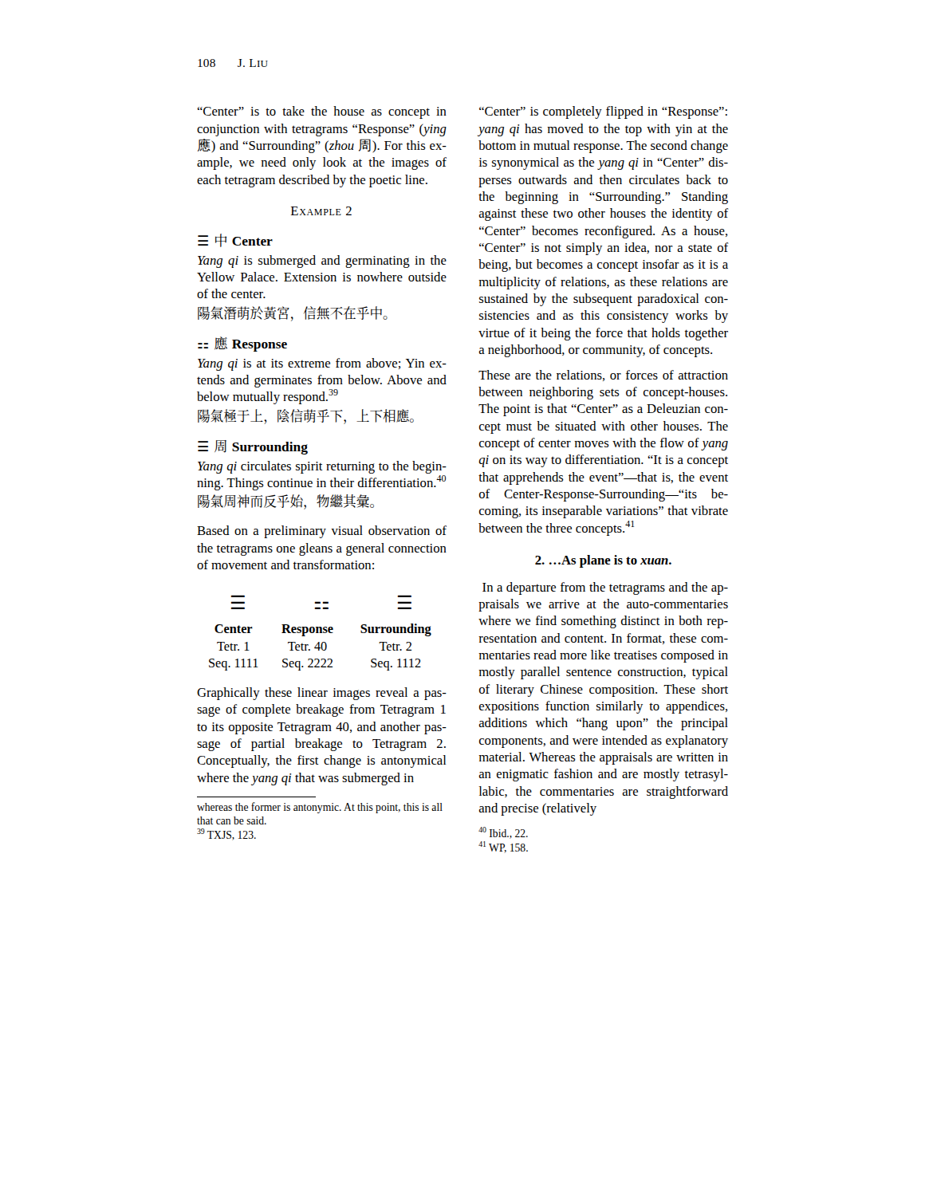108 J. LIU
“Center” is to take the house as concept in conjunction with tetragrams “Response” (ying 應) and “Surrounding” (zhou 周). For this example, we need only look at the images of each tetragram described by the poetic line.
Example 2
☰中Center
Yang qi is submerged and germinating in the Yellow Palace. Extension is nowhere outside of the center. 陽氣潛萌於黃宮，信無不在乎中。
⚏應Response
Yang qi is at its extreme from above; Yin extends and germinates from below. Above and below mutually respond.39 陽氣極于上，陰信萌乎下，上下相應。
☰周Surrounding
Yang qi circulates spirit returning to the beginning. Things continue in their differentiation.40 陽氣周神而反乎始，物繼其彙。
Based on a preliminary visual observation of the tetragrams one gleans a general connection of movement and transformation:
☰ ⚏ ☰
| Center | Response | Surrounding |
| Tetr. 1 | Tetr. 40 | Tetr. 2 |
| Seq. 1111 | Seq. 2222 | Seq. 1112 |
Graphically these linear images reveal a passage of complete breakage from Tetragram 1 to its opposite Tetragram 40, and another passage of partial breakage to Tetragram 2. Conceptually, the first change is antonymical where the yang qi that was submerged in
whereas the former is antonymic. At this point, this is all that can be said.
39 TXJS, 123.
“Center” is completely flipped in “Response”: yang qi has moved to the top with yin at the bottom in mutual response. The second change is synonymical as the yang qi in “Center” disperses outwards and then circulates back to the beginning in “Surrounding.” Standing against these two other houses the identity of “Center” becomes reconfigured. As a house, “Center” is not simply an idea, nor a state of being, but becomes a concept insofar as it is a multiplicity of relations, as these relations are sustained by the subsequent paradoxical consistencies and as this consistency works by virtue of it being the force that holds together a neighborhood, or community, of concepts.
These are the relations, or forces of attraction between neighboring sets of concept-houses. The point is that “Center” as a Deleuzian concept must be situated with other houses. The concept of center moves with the flow of yang qi on its way to differentiation. “It is a concept that apprehends the event”—that is, the event of Center-Response-Surrounding—“its becoming, its inseparable variations” that vibrate between the three concepts.41
2. …As plane is to xuan.
In a departure from the tetragrams and the appraisals we arrive at the auto-commentaries where we find something distinct in both representation and content. In format, these commentaries read more like treatises composed in mostly parallel sentence construction, typical of literary Chinese composition. These short expositions function similarly to appendices, additions which “hang upon” the principal components, and were intended as explanatory material. Whereas the appraisals are written in an enigmatic fashion and are mostly tetrasyllabic, the commentaries are straightforward and precise (relatively
40 Ibid., 22.
41 WP, 158.